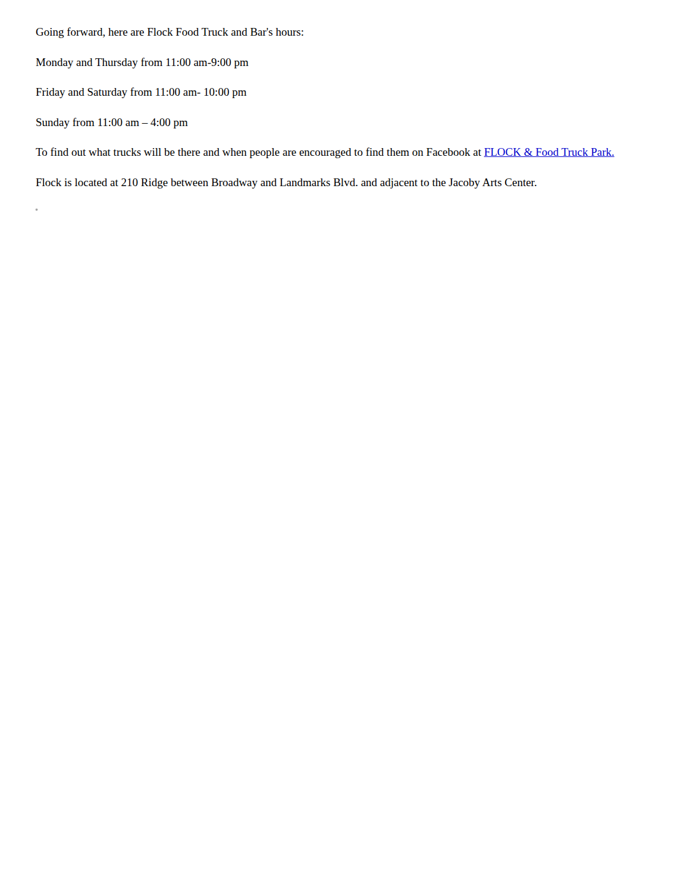Going forward, here are Flock Food Truck and Bar's hours:
Monday and Thursday from 11:00 am-9:00 pm
Friday and Saturday from 11:00 am- 10:00 pm
Sunday from 11:00 am – 4:00 pm
To find out what trucks will be there and when people are encouraged to find them on Facebook at FLOCK & Food Truck Park.
Flock is located at 210 Ridge between Broadway and Landmarks Blvd. and adjacent to the Jacoby Arts Center.